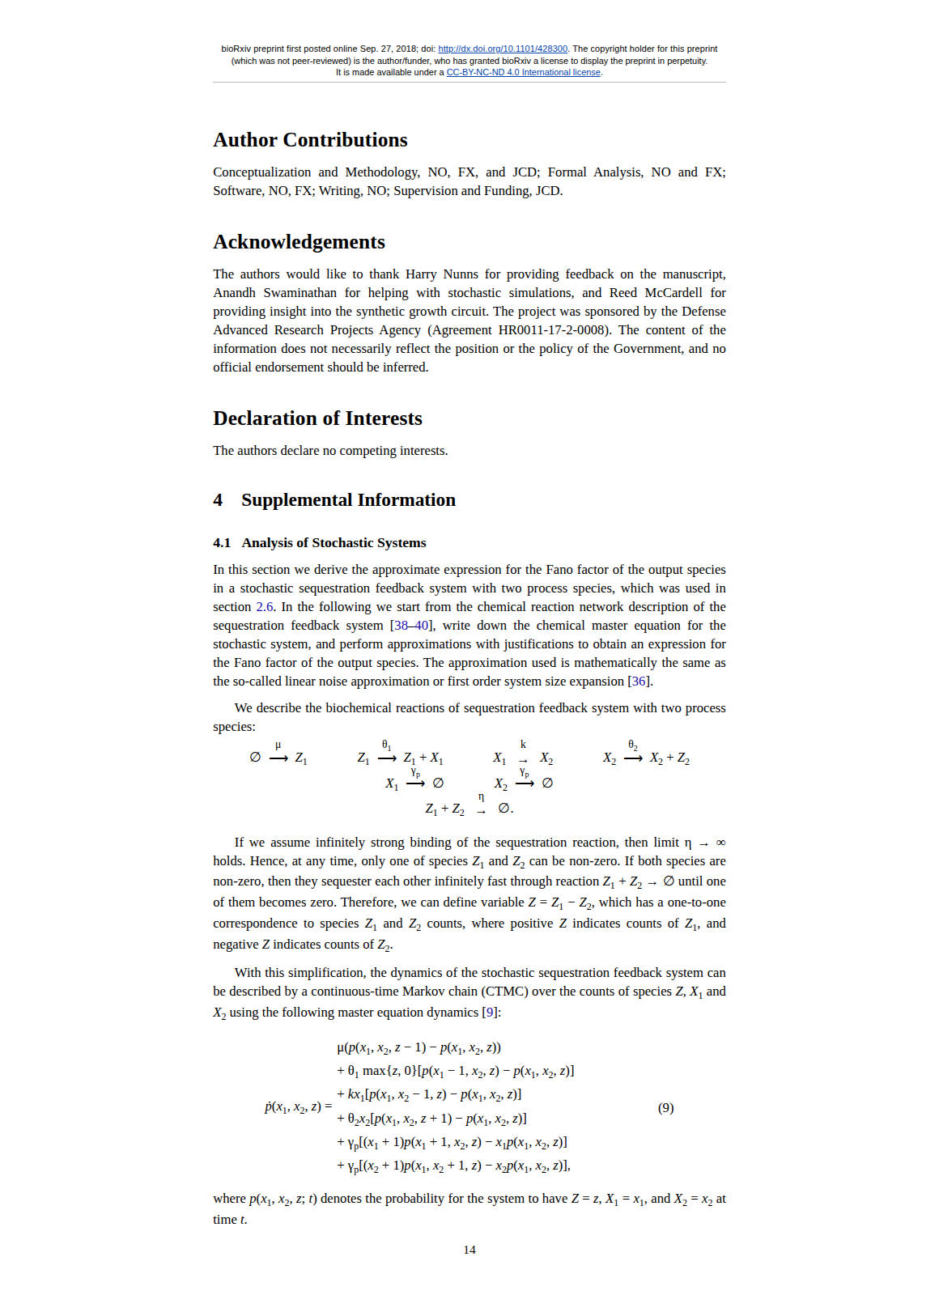bioRxiv preprint first posted online Sep. 27, 2018; doi: http://dx.doi.org/10.1101/428300. The copyright holder for this preprint
(which was not peer-reviewed) is the author/funder, who has granted bioRxiv a license to display the preprint in perpetuity.
It is made available under a CC-BY-NC-ND 4.0 International license.
Author Contributions
Conceptualization and Methodology, NO, FX, and JCD; Formal Analysis, NO and FX; Software, NO, FX; Writing, NO; Supervision and Funding, JCD.
Acknowledgements
The authors would like to thank Harry Nunns for providing feedback on the manuscript, Anandh Swaminathan for helping with stochastic simulations, and Reed McCardell for providing insight into the synthetic growth circuit. The project was sponsored by the Defense Advanced Research Projects Agency (Agreement HR0011-17-2-0008). The content of the information does not necessarily reflect the position or the policy of the Government, and no official endorsement should be inferred.
Declaration of Interests
The authors declare no competing interests.
4 Supplemental Information
4.1 Analysis of Stochastic Systems
In this section we derive the approximate expression for the Fano factor of the output species in a stochastic sequestration feedback system with two process species, which was used in section 2.6. In the following we start from the chemical reaction network description of the sequestration feedback system [38–40], write down the chemical master equation for the stochastic system, and perform approximations with justifications to obtain an expression for the Fano factor of the output species. The approximation used is mathematically the same as the so-called linear noise approximation or first order system size expansion [36].
We describe the biochemical reactions of sequestration feedback system with two process species:
∅ μ⟶ Z1 Z1 θ1⟶ Z1 + X1 X1 k→ X2 X2 θ2⟶ X2 + Z2 X1 γp⟶ ∅ X2 γp⟶ ∅ Z1 + Z2 η→ ∅.
If we assume infinitely strong binding of the sequestration reaction, then limit η → ∞ holds. Hence, at any time, only one of species Z1 and Z2 can be non-zero. If both species are non-zero, then they sequester each other infinitely fast through reaction Z1 + Z2 → ∅ until one of them becomes zero. Therefore, we can define variable Z = Z1 − Z2, which has a one-to-one correspondence to species Z1 and Z2 counts, where positive Z indicates counts of Z1, and negative Z indicates counts of Z2.
With this simplification, the dynamics of the stochastic sequestration feedback system can be described by a continuous-time Markov chain (CTMC) over the counts of species Z, X1 and X2 using the following master equation dynamics [9]:
ṗ(x1, x2, z) = μ(p(x1, x2, z − 1) − p(x1, x2, z)) + θ1 max{z, 0}[p(x1 − 1, x2, z) − p(x1, x2, z)] + kx1[p(x1, x2 − 1, z) − p(x1, x2, z)] + θ2x2[p(x1, x2, z + 1) − p(x1, x2, z)] + γp[(x1 + 1)p(x1 + 1, x2, z) − x1p(x1, x2, z)] + γp[(x2 + 1)p(x1, x2 + 1, z) − x2p(x1, x2, z)],
(9)
where p(x1, x2, z; t) denotes the probability for the system to have Z = z, X1 = x1, and X2 = x2 at time t.
14